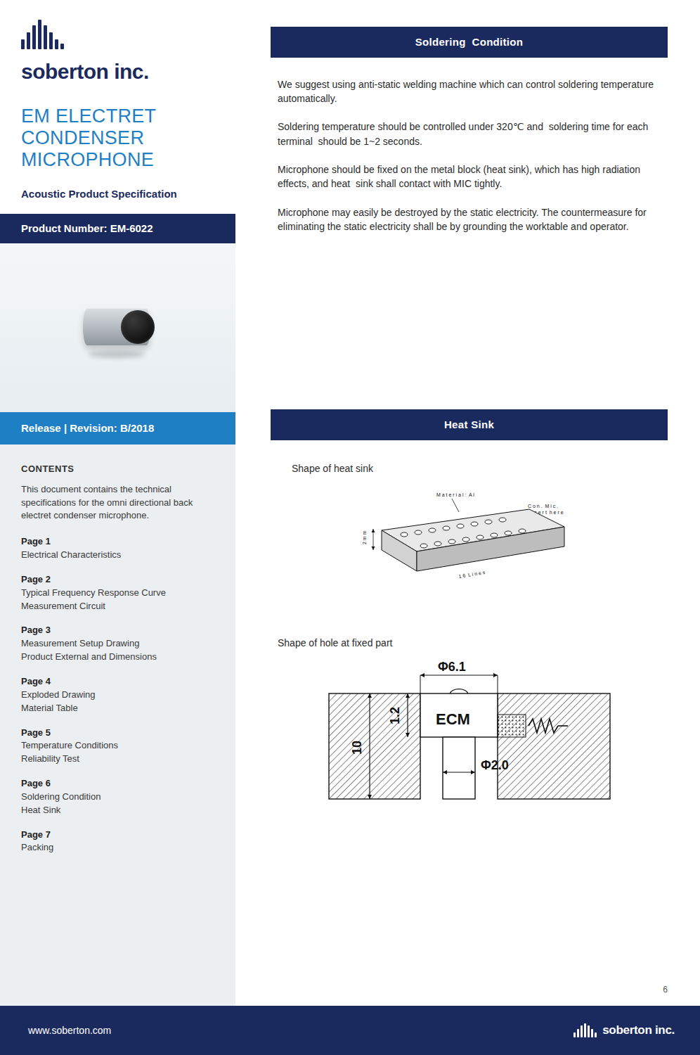soberton inc.
EM ELECTRET
CONDENSER
MICROPHONE
Acoustic Product Specification
Product Number: EM-6022
Release | Revision: B/2018
CONTENTS
This document contains the technical specifications for the omni directional back electret condenser microphone.
Page 1 Electrical Characteristics
Page 2 Typical Frequency Response Curve Measurement Circuit
Page 3 Measurement Setup Drawing Product External and Dimensions
Page 4 Exploded Drawing Material Table
Page 5 Temperature Conditions Reliability Test
Page 6 Soldering Condition Heat Sink
Page 7 Packing
Soldering Condition
We suggest using anti-static welding machine which can control soldering temperature automatically.
Soldering temperature should be controlled under 320℃ and soldering time for each terminal should be 1~2 seconds.
Microphone should be fixed on the metal block (heat sink), which has high radiation effects, and heat sink shall contact with MIC tightly.
Microphone may easily be destroyed by the static electricity. The countermeasure for eliminating the static electricity shall be by grounding the worktable and operator.
Heat Sink
Shape of heat sink
M a t e r i a l : A l C o n . M i c . i n s e r t h e r e 2 m m 1 6 L i n e s
Shape of hole at fixed part
Φ6.1 ECM 1.2 10 Φ2.0
6
www.soberton.com
soberton inc.